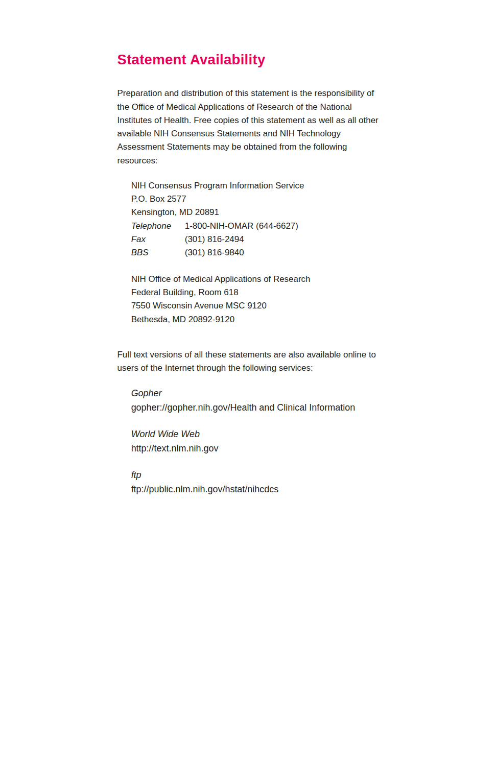Statement Availability
Preparation and distribution of this statement is the responsibility of the Office of Medical Applications of Research of the National Institutes of Health. Free copies of this statement as well as all other available NIH Consensus Statements and NIH Technology Assessment Statements may be obtained from the following resources:
NIH Consensus Program Information Service
P.O. Box 2577
Kensington, MD 20891
Telephone1-800-NIH-OMAR (644-6627)
Fax(301) 816-2494
BBS(301) 816-9840
NIH Office of Medical Applications of Research
Federal Building, Room 618
7550 Wisconsin Avenue MSC 9120
Bethesda, MD 20892-9120
Full text versions of all these statements are also available online to users of the Internet through the following services:
Gopher
gopher://gopher.nih.gov/Health and Clinical Information
World Wide Web
http://text.nlm.nih.gov
ftp
ftp://public.nlm.nih.gov/hstat/nihcdcs